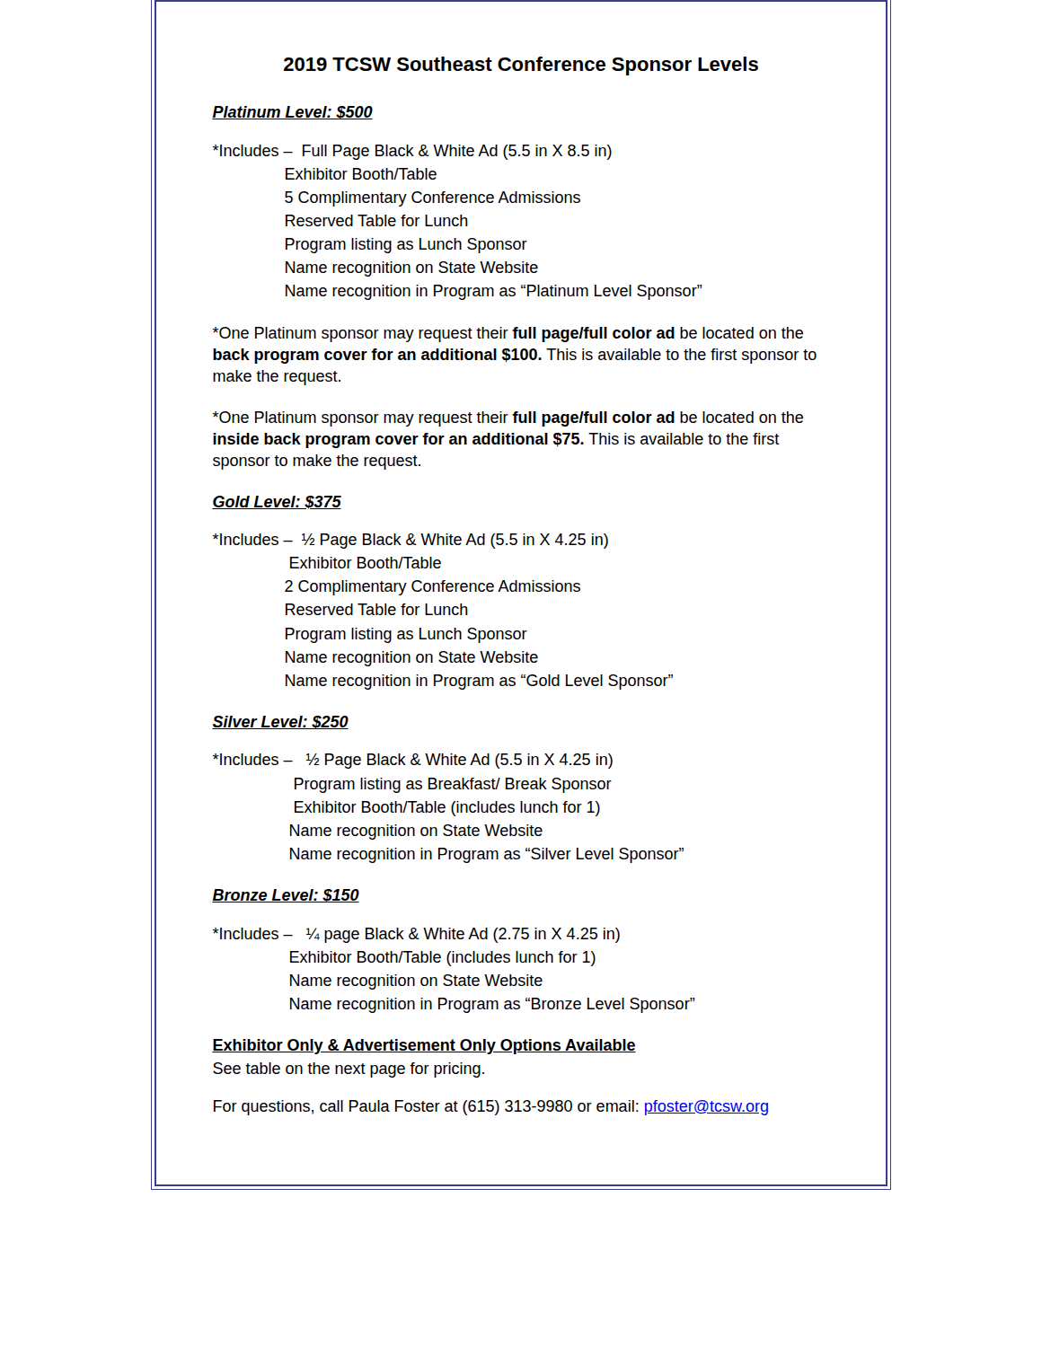2019 TCSW Southeast Conference Sponsor Levels
Platinum Level: $500
*Includes – Full Page Black & White Ad (5.5 in X 8.5 in) Exhibitor Booth/Table 5 Complimentary Conference Admissions Reserved Table for Lunch Program listing as Lunch Sponsor Name recognition on State Website Name recognition in Program as “Platinum Level Sponsor”
*One Platinum sponsor may request their full page/full color ad be located on the back program cover for an additional $100. This is available to the first sponsor to make the request.
*One Platinum sponsor may request their full page/full color ad be located on the inside back program cover for an additional $75. This is available to the first sponsor to make the request.
Gold Level: $375
*Includes – ½ Page Black & White Ad (5.5 in X 4.25 in) Exhibitor Booth/Table 2 Complimentary Conference Admissions Reserved Table for Lunch Program listing as Lunch Sponsor Name recognition on State Website Name recognition in Program as “Gold Level Sponsor”
Silver Level: $250
*Includes – ½ Page Black & White Ad (5.5 in X 4.25 in) Program listing as Breakfast/ Break Sponsor Exhibitor Booth/Table (includes lunch for 1) Name recognition on State Website Name recognition in Program as “Silver Level Sponsor”
Bronze Level: $150
*Includes – ¼ page Black & White Ad (2.75 in X 4.25 in) Exhibitor Booth/Table (includes lunch for 1) Name recognition on State Website Name recognition in Program as “Bronze Level Sponsor”
Exhibitor Only & Advertisement Only Options Available
See table on the next page for pricing.
For questions, call Paula Foster at (615) 313-9980 or email: pfoster@tcsw.org